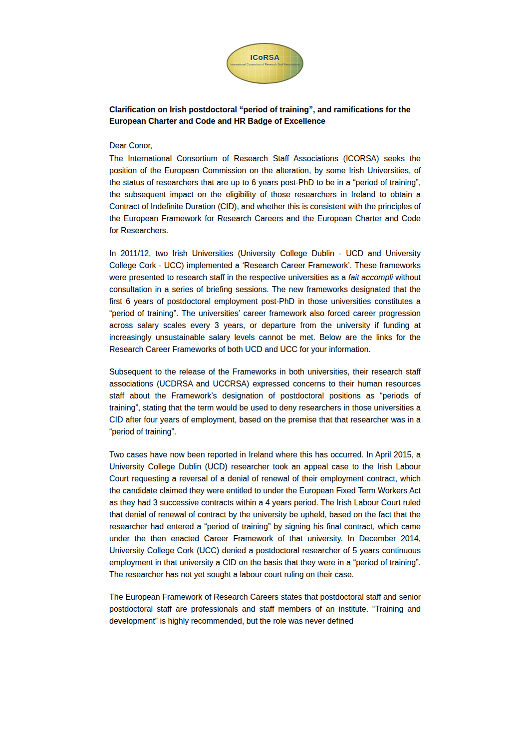ICoRSA
International Consortium of Research Staff Associations
Clarification on Irish postdoctoral “period of training”, and ramifications for the European Charter and Code and HR Badge of Excellence
Dear Conor,
The International Consortium of Research Staff Associations (ICORSA) seeks the position of the European Commission on the alteration, by some Irish Universities, of the status of researchers that are up to 6 years post-PhD to be in a “period of training”, the subsequent impact on the eligibility of those researchers in Ireland to obtain a Contract of Indefinite Duration (CID), and whether this is consistent with the principles of the European Framework for Research Careers and the European Charter and Code for Researchers.
In 2011/12, two Irish Universities (University College Dublin - UCD and University College Cork - UCC) implemented a ‘Research Career Framework’. These frameworks were presented to research staff in the respective universities as a fait accompli without consultation in a series of briefing sessions. The new frameworks designated that the first 6 years of postdoctoral employment post-PhD in those universities constitutes a “period of training”. The universities’ career framework also forced career progression across salary scales every 3 years, or departure from the university if funding at increasingly unsustainable salary levels cannot be met. Below are the links for the Research Career Frameworks of both UCD and UCC for your information.
Subsequent to the release of the Frameworks in both universities, their research staff associations (UCDRSA and UCCRSA) expressed concerns to their human resources staff about the Framework’s designation of postdoctoral positions as “periods of training”, stating that the term would be used to deny researchers in those universities a CID after four years of employment, based on the premise that that researcher was in a “period of training”.
Two cases have now been reported in Ireland where this has occurred. In April 2015, a University College Dublin (UCD) researcher took an appeal case to the Irish Labour Court requesting a reversal of a denial of renewal of their employment contract, which the candidate claimed they were entitled to under the European Fixed Term Workers Act as they had 3 successive contracts within a 4 years period. The Irish Labour Court ruled that denial of renewal of contract by the university be upheld, based on the fact that the researcher had entered a “period of training” by signing his final contract, which came under the then enacted Career Framework of that university. In December 2014, University College Cork (UCC) denied a postdoctoral researcher of 5 years continuous employment in that university a CID on the basis that they were in a “period of training”. The researcher has not yet sought a labour court ruling on their case.
The European Framework of Research Careers states that postdoctoral staff and senior postdoctoral staff are professionals and staff members of an institute. “Training and development” is highly recommended, but the role was never defined